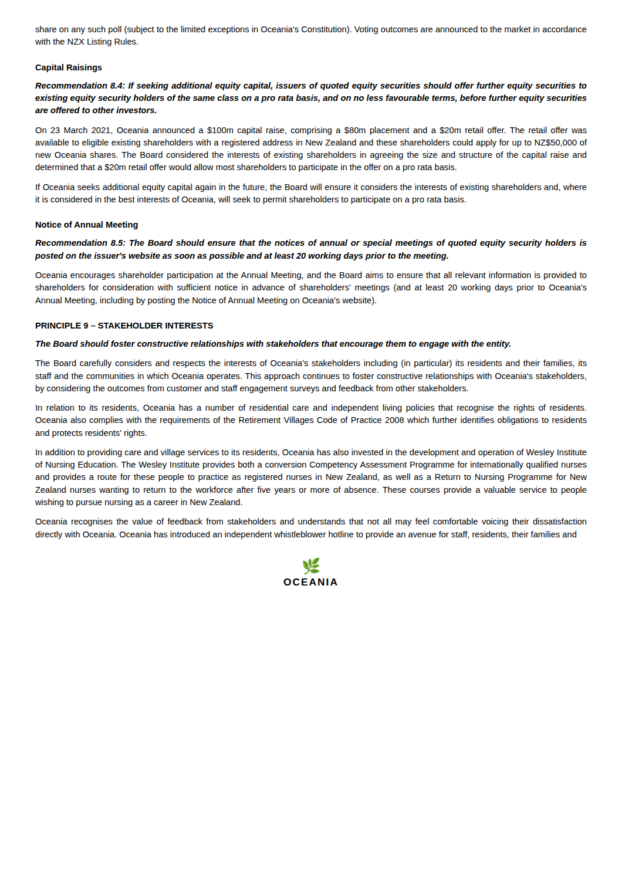share on any such poll (subject to the limited exceptions in Oceania's Constitution). Voting outcomes are announced to the market in accordance with the NZX Listing Rules.
Capital Raisings
Recommendation 8.4: If seeking additional equity capital, issuers of quoted equity securities should offer further equity securities to existing equity security holders of the same class on a pro rata basis, and on no less favourable terms, before further equity securities are offered to other investors.
On 23 March 2021, Oceania announced a $100m capital raise, comprising a $80m placement and a $20m retail offer. The retail offer was available to eligible existing shareholders with a registered address in New Zealand and these shareholders could apply for up to NZ$50,000 of new Oceania shares. The Board considered the interests of existing shareholders in agreeing the size and structure of the capital raise and determined that a $20m retail offer would allow most shareholders to participate in the offer on a pro rata basis.
If Oceania seeks additional equity capital again in the future, the Board will ensure it considers the interests of existing shareholders and, where it is considered in the best interests of Oceania, will seek to permit shareholders to participate on a pro rata basis.
Notice of Annual Meeting
Recommendation 8.5: The Board should ensure that the notices of annual or special meetings of quoted equity security holders is posted on the issuer's website as soon as possible and at least 20 working days prior to the meeting.
Oceania encourages shareholder participation at the Annual Meeting, and the Board aims to ensure that all relevant information is provided to shareholders for consideration with sufficient notice in advance of shareholders' meetings (and at least 20 working days prior to Oceania's Annual Meeting, including by posting the Notice of Annual Meeting on Oceania's website).
PRINCIPLE 9 – STAKEHOLDER INTERESTS
The Board should foster constructive relationships with stakeholders that encourage them to engage with the entity.
The Board carefully considers and respects the interests of Oceania's stakeholders including (in particular) its residents and their families, its staff and the communities in which Oceania operates. This approach continues to foster constructive relationships with Oceania's stakeholders, by considering the outcomes from customer and staff engagement surveys and feedback from other stakeholders.
In relation to its residents, Oceania has a number of residential care and independent living policies that recognise the rights of residents. Oceania also complies with the requirements of the Retirement Villages Code of Practice 2008 which further identifies obligations to residents and protects residents' rights.
In addition to providing care and village services to its residents, Oceania has also invested in the development and operation of Wesley Institute of Nursing Education. The Wesley Institute provides both a conversion Competency Assessment Programme for internationally qualified nurses and provides a route for these people to practice as registered nurses in New Zealand, as well as a Return to Nursing Programme for New Zealand nurses wanting to return to the workforce after five years or more of absence. These courses provide a valuable service to people wishing to pursue nursing as a career in New Zealand.
Oceania recognises the value of feedback from stakeholders and understands that not all may feel comfortable voicing their dissatisfaction directly with Oceania. Oceania has introduced an independent whistleblower hotline to provide an avenue for staff, residents, their families and
🌿
OCEANIA